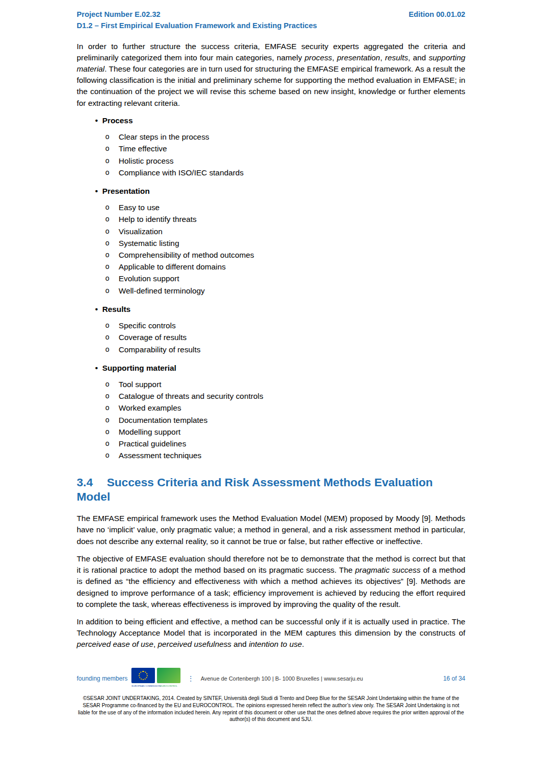Project Number E.02.32
Edition 00.01.02
D1.2 – First Empirical Evaluation Framework and Existing Practices
In order to further structure the success criteria, EMFASE security experts aggregated the criteria and preliminarily categorized them into four main categories, namely process, presentation, results, and supporting material. These four categories are in turn used for structuring the EMFASE empirical framework. As a result the following classification is the initial and preliminary scheme for supporting the method evaluation in EMFASE; in the continuation of the project we will revise this scheme based on new insight, knowledge or further elements for extracting relevant criteria.
Process
Clear steps in the process
Time effective
Holistic process
Compliance with ISO/IEC standards
Presentation
Easy to use
Help to identify threats
Visualization
Systematic listing
Comprehensibility of method outcomes
Applicable to different domains
Evolution support
Well-defined terminology
Results
Specific controls
Coverage of results
Comparability of results
Supporting material
Tool support
Catalogue of threats and security controls
Worked examples
Documentation templates
Modelling support
Practical guidelines
Assessment techniques
3.4 Success Criteria and Risk Assessment Methods Evaluation Model
The EMFASE empirical framework uses the Method Evaluation Model (MEM) proposed by Moody [9]. Methods have no ‘implicit’ value, only pragmatic value; a method in general, and a risk assessment method in particular, does not describe any external reality, so it cannot be true or false, but rather effective or ineffective.
The objective of EMFASE evaluation should therefore not be to demonstrate that the method is correct but that it is rational practice to adopt the method based on its pragmatic success. The pragmatic success of a method is defined as “the efficiency and effectiveness with which a method achieves its objectives” [9]. Methods are designed to improve performance of a task; efficiency improvement is achieved by reducing the effort required to complete the task, whereas effectiveness is improved by improving the quality of the result.
In addition to being efficient and effective, a method can be successful only if it is actually used in practice. The Technology Acceptance Model that is incorporated in the MEM captures this dimension by the constructs of perceived ease of use, perceived usefulness and intention to use.
founding members EUROPEAN COMMISSION EUROCONTROL ⋮
Avenue de Cortenbergh 100 | B- 1000 Bruxelles | www.sesarju.eu
16 of 34
©SESAR JOINT UNDERTAKING, 2014. Created by SINTEF, Università degli Studi di Trento and Deep Blue for the SESAR Joint Undertaking within the frame of the SESAR Programme co-financed by the EU and EUROCONTROL. The opinions expressed herein reflect the author’s view only. The SESAR Joint Undertaking is not liable for the use of any of the information included herein. Any reprint of this document or other use that the ones defined above requires the prior written approval of the author(s) of this document and SJU.